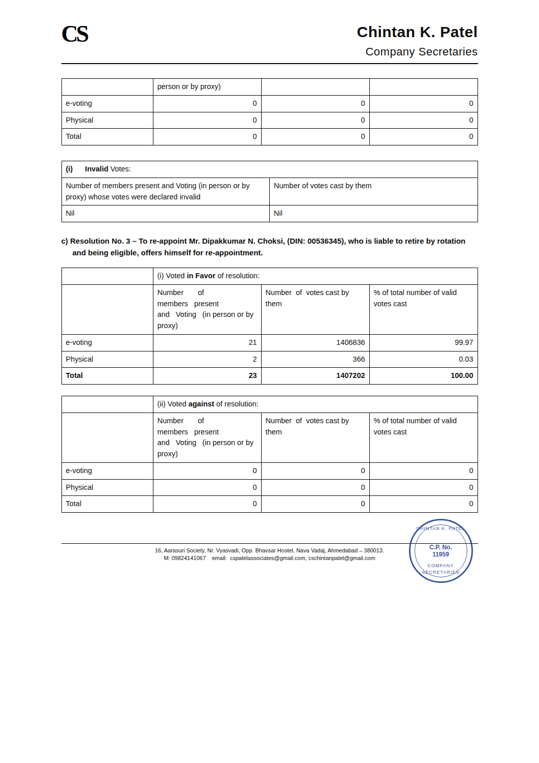CS
Chintan K. Patel
Company Secretaries
| | person or by proxy) | | |
| e-voting | 0 | 0 | 0 |
| Physical | 0 | 0 | 0 |
| Total | 0 | 0 | 0 |
| (i) Invalid Votes: |
| Number of members present and Voting (in person or by proxy) whose votes were declared invalid | Number of votes cast by them |
| Nil | Nil |
c) Resolution No. 3 – To re-appoint Mr. Dipakkumar N. Choksi, (DIN: 00536345), who is liable to retire by rotation and being eligible, offers himself for re-appointment.
| | (i) Voted in Favor of resolution: |
| | Number of members present and Voting (in person or by proxy) | Number of votes cast by them | % of total number of valid votes cast |
| e-voting | 21 | 1406836 | 99.97 |
| Physical | 2 | 366 | 0.03 |
| Total | 23 | 1407202 | 100.00 |
| | (ii) Voted against of resolution: |
| | Number of members present and Voting (in person or by proxy) | Number of votes cast by them | % of total number of valid votes cast |
| e-voting | 0 | 0 | 0 |
| Physical | 0 | 0 | 0 |
| Total | 0 | 0 | 0 |
16, Aarasuri Society, Nr. Vyasvadi, Opp. Bhavsar Hostel, Nava Vadaj, Ahmedabad – 380013.
M: 09824141067 email: cspatelassociates@gmail.com, cschintanpatel@gmail.com
CHINTAN K. PATEL
C.P. No.
11959
COMPANY SECRETARIES